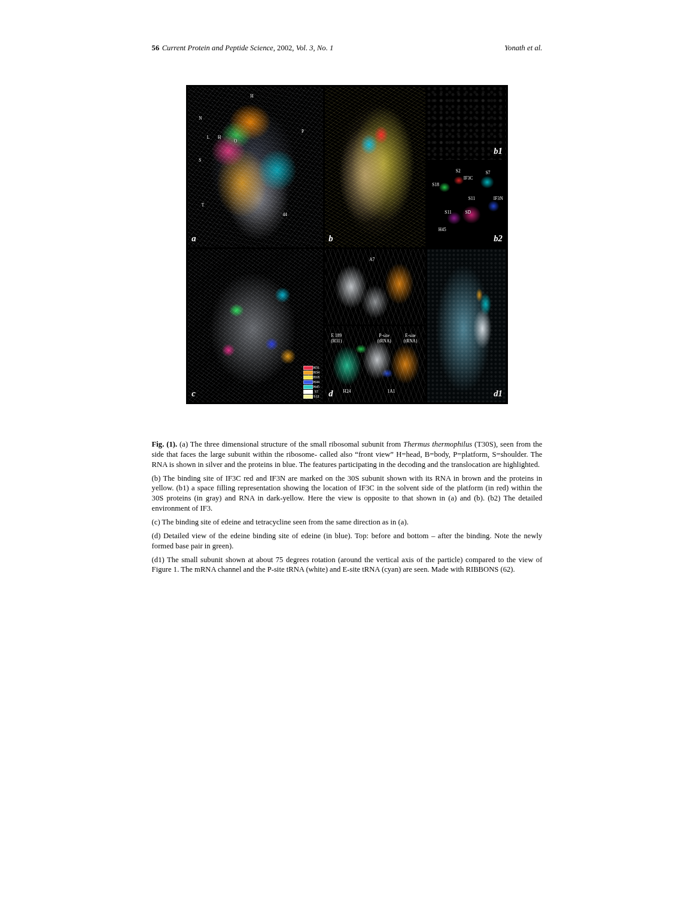56 Current Protein and Peptide Science, 2002, Vol. 3, No. 1
Yonath et al.
H N L H O S T P 44 a
b
b1
S2 IF3C S7 S18 S11 IF3N S11 SD H45 b2
H31 H34 H18 H44 H45 S7 S12
c
A7
E 189
(H31) P-site
(tRNA) E-site
(tRNA) H24 1A1 d
d1
Fig. (1). (a) The three dimensional structure of the small ribosomal subunit from Thermus thermophilus (T30S), seen from the side that faces the large subunit within the ribosome- called also “front view” H=head, B=body, P=platform, S=shoulder. The RNA is shown in silver and the proteins in blue. The features participating in the decoding and the translocation are highlighted.
(b) The binding site of IF3C red and IF3N are marked on the 30S subunit shown with its RNA in brown and the proteins in yellow. (b1) a space filling representation showing the location of IF3C in the solvent side of the platform (in red) within the 30S proteins (in gray) and RNA in dark-yellow. Here the view is opposite to that shown in (a) and (b). (b2) The detailed environment of IF3.
(c) The binding site of edeine and tetracycline seen from the same direction as in (a).
(d) Detailed view of the edeine binding site of edeine (in blue). Top: before and bottom – after the binding. Note the newly formed base pair in green).
(d1) The small subunit shown at about 75 degrees rotation (around the vertical axis of the particle) compared to the view of Figure 1. The mRNA channel and the P-site tRNA (white) and E-site tRNA (cyan) are seen. Made with RIBBONS (62).